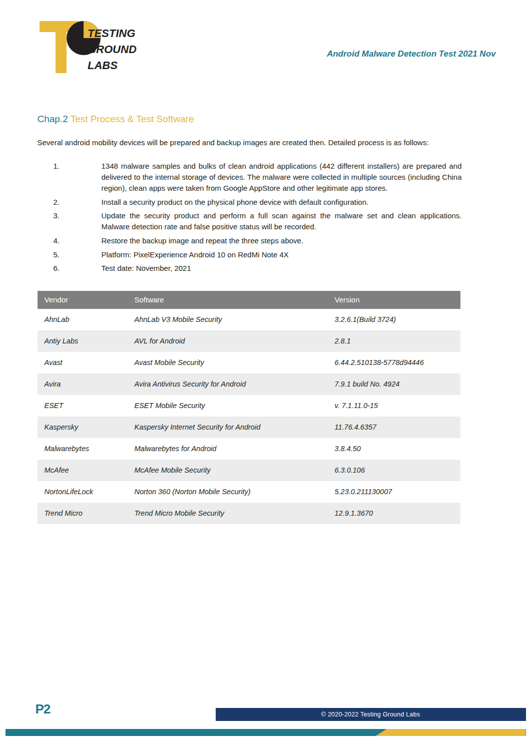TESTING GROUND LABS
Android Malware Detection Test 2021 Nov
Chap.2 Test Process & Test Software
Several android mobility devices will be prepared and backup images are created then. Detailed process is as follows:
1348 malware samples and bulks of clean android applications (442 different installers) are prepared and delivered to the internal storage of devices. The malware were collected in multiple sources (including China region), clean apps were taken from Google AppStore and other legitimate app stores.
Install a security product on the physical phone device with default configuration.
Update the security product and perform a full scan against the malware set and clean applications. Malware detection rate and false positive status will be recorded.
Restore the backup image and repeat the three steps above.
Platform: PixelExperience Android 10 on RedMi Note 4X
Test date: November, 2021
| Vendor | Software | Version |
| --- | --- | --- |
| AhnLab | AhnLab V3 Mobile Security | 3.2.6.1(Build 3724) |
| Antiy Labs | AVL for Android | 2.8.1 |
| Avast | Avast Mobile Security | 6.44.2.510138-5778d94446 |
| Avira | Avira Antivirus Security for Android | 7.9.1 build No. 4924 |
| ESET | ESET Mobile Security | v. 7.1.11.0-15 |
| Kaspersky | Kaspersky Internet Security for Android | 11.76.4.6357 |
| Malwarebytes | Malwarebytes for Android | 3.8.4.50 |
| McAfee | McAfee Mobile Security | 6.3.0.106 |
| NortonLifeLock | Norton 360 (Norton Mobile Security) | 5.23.0.211130007 |
| Trend Micro | Trend Micro Mobile Security | 12.9.1.3670 |
P2
© 2020-2022 Testing Ground Labs